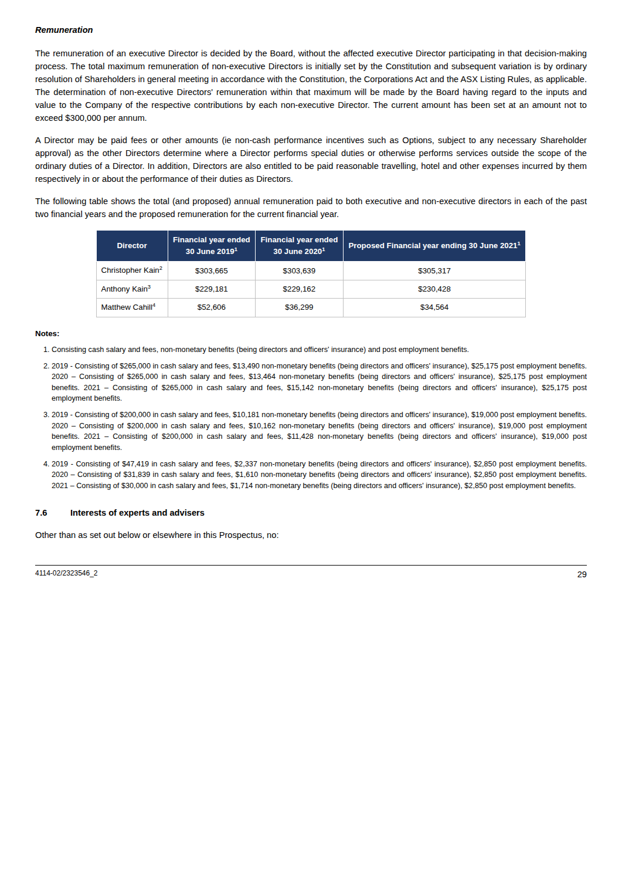Remuneration
The remuneration of an executive Director is decided by the Board, without the affected executive Director participating in that decision-making process. The total maximum remuneration of non-executive Directors is initially set by the Constitution and subsequent variation is by ordinary resolution of Shareholders in general meeting in accordance with the Constitution, the Corporations Act and the ASX Listing Rules, as applicable. The determination of non-executive Directors' remuneration within that maximum will be made by the Board having regard to the inputs and value to the Company of the respective contributions by each non-executive Director. The current amount has been set at an amount not to exceed $300,000 per annum.
A Director may be paid fees or other amounts (ie non-cash performance incentives such as Options, subject to any necessary Shareholder approval) as the other Directors determine where a Director performs special duties or otherwise performs services outside the scope of the ordinary duties of a Director. In addition, Directors are also entitled to be paid reasonable travelling, hotel and other expenses incurred by them respectively in or about the performance of their duties as Directors.
The following table shows the total (and proposed) annual remuneration paid to both executive and non-executive directors in each of the past two financial years and the proposed remuneration for the current financial year.
| Director | Financial year ended 30 June 2019 1 | Financial year ended 30 June 2020 1 | Proposed Financial year ending 30 June 2021 1 |
| --- | --- | --- | --- |
| Christopher Kain 2 | $303,665 | $303,639 | $305,317 |
| Anthony Kain 3 | $229,181 | $229,162 | $230,428 |
| Matthew Cahill 4 | $52,606 | $36,299 | $34,564 |
Notes:
Consisting cash salary and fees, non-monetary benefits (being directors and officers' insurance) and post employment benefits.
2019 - Consisting of $265,000 in cash salary and fees, $13,490 non-monetary benefits (being directors and officers' insurance), $25,175 post employment benefits. 2020 – Consisting of $265,000 in cash salary and fees, $13,464 non-monetary benefits (being directors and officers' insurance), $25,175 post employment benefits. 2021 – Consisting of $265,000 in cash salary and fees, $15,142 non-monetary benefits (being directors and officers' insurance), $25,175 post employment benefits.
2019 - Consisting of $200,000 in cash salary and fees, $10,181 non-monetary benefits (being directors and officers' insurance), $19,000 post employment benefits. 2020 – Consisting of $200,000 in cash salary and fees, $10,162 non-monetary benefits (being directors and officers' insurance), $19,000 post employment benefits. 2021 – Consisting of $200,000 in cash salary and fees, $11,428 non-monetary benefits (being directors and officers' insurance), $19,000 post employment benefits.
2019 - Consisting of $47,419 in cash salary and fees, $2,337 non-monetary benefits (being directors and officers' insurance), $2,850 post employment benefits. 2020 – Consisting of $31,839 in cash salary and fees, $1,610 non-monetary benefits (being directors and officers' insurance), $2,850 post employment benefits. 2021 – Consisting of $30,000 in cash salary and fees, $1,714 non-monetary benefits (being directors and officers' insurance), $2,850 post employment benefits.
7.6 Interests of experts and advisers
Other than as set out below or elsewhere in this Prospectus, no:
4114-02/2323546_2 29